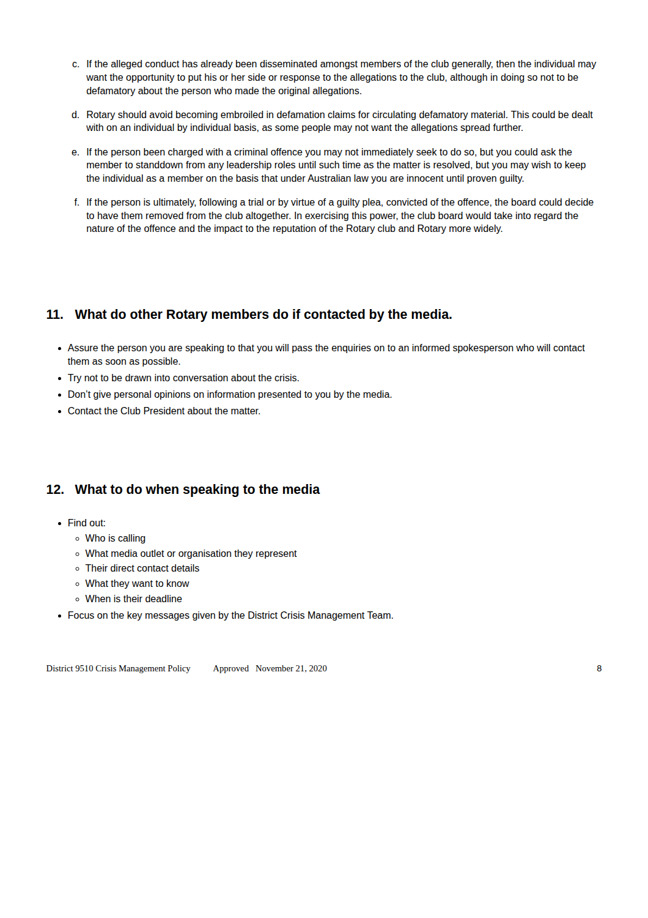If the alleged conduct has already been disseminated amongst members of the club generally, then the individual may want the opportunity to put his or her side or response to the allegations to the club, although in doing so not to be defamatory about the person who made the original allegations.
Rotary should avoid becoming embroiled in defamation claims for circulating defamatory material. This could be dealt with on an individual by individual basis, as some people may not want the allegations spread further.
If the person been charged with a criminal offence you may not immediately seek to do so, but you could ask the member to standdown from any leadership roles until such time as the matter is resolved, but you may wish to keep the individual as a member on the basis that under Australian law you are innocent until proven guilty.
If the person is ultimately, following a trial or by virtue of a guilty plea, convicted of the offence, the board could decide to have them removed from the club altogether. In exercising this power, the club board would take into regard the nature of the offence and the impact to the reputation of the Rotary club and Rotary more widely.
11. What do other Rotary members do if contacted by the media.
Assure the person you are speaking to that you will pass the enquiries on to an informed spokesperson who will contact them as soon as possible.
Try not to be drawn into conversation about the crisis.
Don’t give personal opinions on information presented to you by the media.
Contact the Club President about the matter.
12. What to do when speaking to the media
Find out:
Who is calling
What media outlet or organisation they represent
Their direct contact details
What they want to know
When is their deadline
Focus on the key messages given by the District Crisis Management Team.
District 9510 Crisis Management PolicyApproved November 21, 2020 8